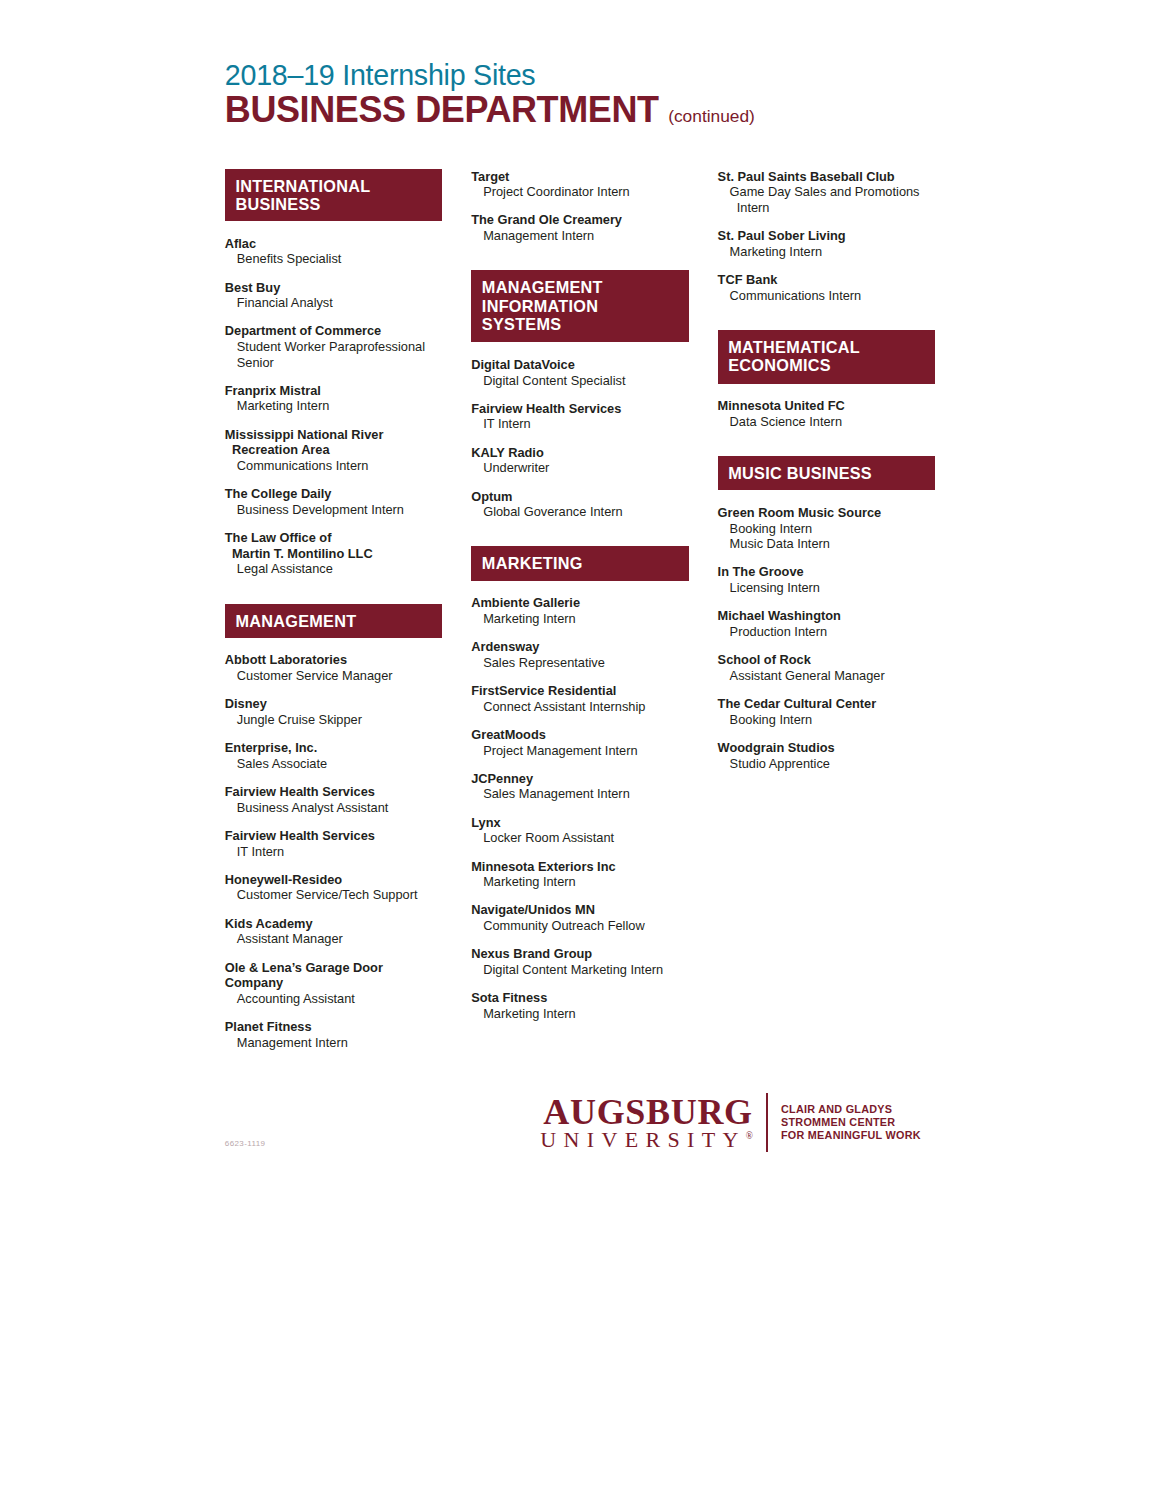2018–19 Internship Sites
Business Department (continued)
International Business
Aflac Benefits Specialist
Best Buy Financial Analyst
Department of Commerce Student Worker Paraprofessional Senior
Franprix Mistral Marketing Intern
Mississippi National River
Recreation Area Communications Intern
The College Daily Business Development Intern
The Law Office of
Martin T. Montilino LLC Legal Assistance
Management
Abbott Laboratories Customer Service Manager
Disney Jungle Cruise Skipper
Enterprise, Inc. Sales Associate
Fairview Health Services Business Analyst Assistant
Fairview Health Services IT Intern
Honeywell-Resideo Customer Service/Tech Support
Kids Academy Assistant Manager
Ole & Lena’s Garage Door Company Accounting Assistant
Planet Fitness Management Intern
Target Project Coordinator Intern
The Grand Ole Creamery Management Intern
Management Information
Systems
Digital DataVoice Digital Content Specialist
Fairview Health Services IT Intern
KALY Radio Underwriter
Optum Global Goverance Intern
Marketing
Ambiente Gallerie Marketing Intern
Ardensway Sales Representative
FirstService Residential Connect Assistant Internship
GreatMoods Project Management Intern
JCPenney Sales Management Intern
Lynx Locker Room Assistant
Minnesota Exteriors Inc Marketing Intern
Navigate/Unidos MN Community Outreach Fellow
Nexus Brand Group Digital Content Marketing Intern
Sota Fitness Marketing Intern
St. Paul Saints Baseball Club Game Day Sales and Promotions
Intern
St. Paul Sober Living Marketing Intern
TCF Bank Communications Intern
Mathematical
Economics
Minnesota United FC Data Science Intern
Music Business
Green Room Music Source Booking Intern Music Data Intern
In The Groove Licensing Intern
Michael Washington Production Intern
School of Rock Assistant General Manager
The Cedar Cultural Center Booking Intern
Woodgrain Studios Studio Apprentice
6623-1119
AUGSBURG UNIVERSITY®
Clair and Gladys
Strommen Center
for Meaningful Work